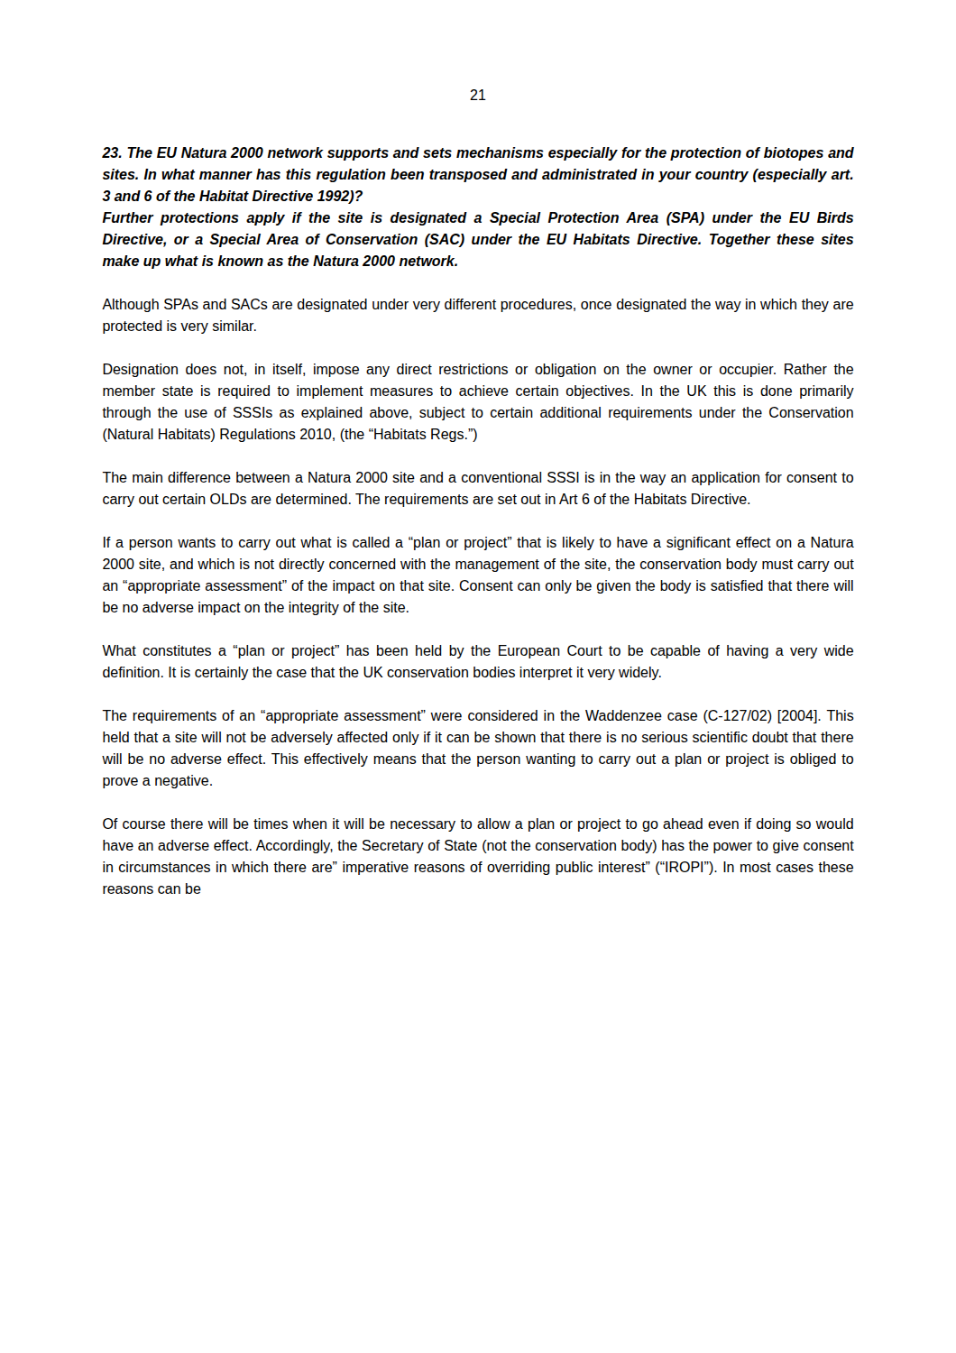21
23. The EU Natura 2000 network supports and sets mechanisms especially for the protection of biotopes and sites. In what manner has this regulation been transposed and administrated in your country (especially art. 3 and 6 of the Habitat Directive 1992)?
Further protections apply if the site is designated a Special Protection Area (SPA) under the EU Birds Directive, or a Special Area of Conservation (SAC) under the EU Habitats Directive. Together these sites make up what is known as the Natura 2000 network.
Although SPAs and SACs are designated under very different procedures, once designated the way in which they are protected is very similar.
Designation does not, in itself, impose any direct restrictions or obligation on the owner or occupier. Rather the member state is required to implement measures to achieve certain objectives. In the UK this is done primarily through the use of SSSIs as explained above, subject to certain additional requirements under the Conservation (Natural Habitats) Regulations 2010, (the “Habitats Regs.”)
The main difference between a Natura 2000 site and a conventional SSSI is in the way an application for consent to carry out certain OLDs are determined. The requirements are set out in Art 6 of the Habitats Directive.
If a person wants to carry out what is called a “plan or project” that is likely to have a significant effect on a Natura 2000 site, and which is not directly concerned with the management of the site, the conservation body must carry out an “appropriate assessment” of the impact on that site. Consent can only be given the body is satisfied that there will be no adverse impact on the integrity of the site.
What constitutes a “plan or project” has been held by the European Court to be capable of having a very wide definition. It is certainly the case that the UK conservation bodies interpret it very widely.
The requirements of an “appropriate assessment” were considered in the Waddenzee case (C-127/02) [2004]. This held that a site will not be adversely affected only if it can be shown that there is no serious scientific doubt that there will be no adverse effect. This effectively means that the person wanting to carry out a plan or project is obliged to prove a negative.
Of course there will be times when it will be necessary to allow a plan or project to go ahead even if doing so would have an adverse effect. Accordingly, the Secretary of State (not the conservation body) has the power to give consent in circumstances in which there are” imperative reasons of overriding public interest” (“IROPI”). In most cases these reasons can be